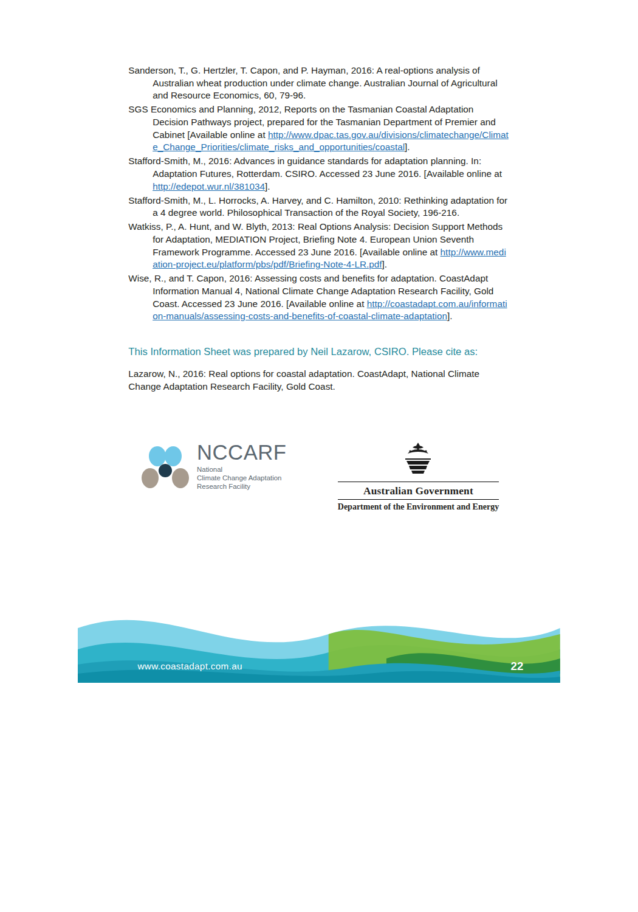Sanderson, T., G. Hertzler, T. Capon, and P. Hayman, 2016: A real-options analysis of Australian wheat production under climate change. Australian Journal of Agricultural and Resource Economics, 60, 79-96.
SGS Economics and Planning, 2012, Reports on the Tasmanian Coastal Adaptation Decision Pathways project, prepared for the Tasmanian Department of Premier and Cabinet [Available online at http://www.dpac.tas.gov.au/divisions/climatechange/Climate_Change_Priorities/climate_risks_and_opportunities/coastal].
Stafford-Smith, M., 2016: Advances in guidance standards for adaptation planning. In: Adaptation Futures, Rotterdam. CSIRO. Accessed 23 June 2016. [Available online at http://edepot.wur.nl/381034].
Stafford-Smith, M., L. Horrocks, A. Harvey, and C. Hamilton, 2010: Rethinking adaptation for a 4 degree world. Philosophical Transaction of the Royal Society, 196-216.
Watkiss, P., A. Hunt, and W. Blyth, 2013: Real Options Analysis: Decision Support Methods for Adaptation, MEDIATION Project, Briefing Note 4. European Union Seventh Framework Programme. Accessed 23 June 2016. [Available online at http://www.mediation-project.eu/platform/pbs/pdf/Briefing-Note-4-LR.pdf].
Wise, R., and T. Capon, 2016: Assessing costs and benefits for adaptation. CoastAdapt Information Manual 4, National Climate Change Adaptation Research Facility, Gold Coast. Accessed 23 June 2016. [Available online at http://coastadapt.com.au/information-manuals/assessing-costs-and-benefits-of-coastal-climate-adaptation].
This Information Sheet was prepared by Neil Lazarow, CSIRO. Please cite as:
Lazarow, N., 2016: Real options for coastal adaptation. CoastAdapt, National Climate Change Adaptation Research Facility, Gold Coast.
NCCARF
National
Climate Change Adaptation
Research Facility
Australian Government
Department of the Environment and Energy
www.coastadapt.com.au
22